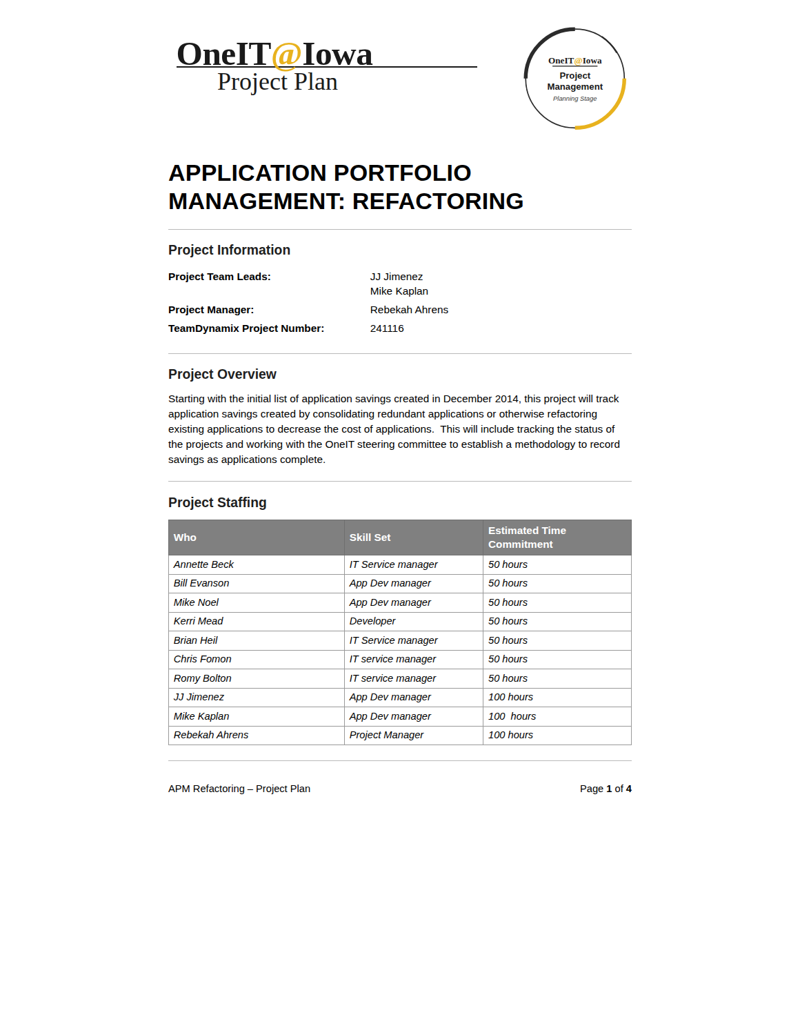OneIT@Iowa
Project Plan
OneIT@Iowa Project Management Planning Stage
APPLICATION PORTFOLIO MANAGEMENT: REFACTORING
Project Information
| Project Team Leads: | JJ Jimenez Mike Kaplan |
| Project Manager: | Rebekah Ahrens |
| TeamDynamix Project Number: | 241116 |
Project Overview
Starting with the initial list of application savings created in December 2014, this project will track application savings created by consolidating redundant applications or otherwise refactoring existing applications to decrease the cost of applications. This will include tracking the status of the projects and working with the OneIT steering committee to establish a methodology to record savings as applications complete.
Project Staffing
| Who | Skill Set | Estimated Time Commitment |
| --- | --- | --- |
| Annette Beck | IT Service manager | 50 hours |
| Bill Evanson | App Dev manager | 50 hours |
| Mike Noel | App Dev manager | 50 hours |
| Kerri Mead | Developer | 50 hours |
| Brian Heil | IT Service manager | 50 hours |
| Chris Fomon | IT service manager | 50 hours |
| Romy Bolton | IT service manager | 50 hours |
| JJ Jimenez | App Dev manager | 100 hours |
| Mike Kaplan | App Dev manager | 100 hours |
| Rebekah Ahrens | Project Manager | 100 hours |
APM Refactoring – Project Plan
Page 1 of 4